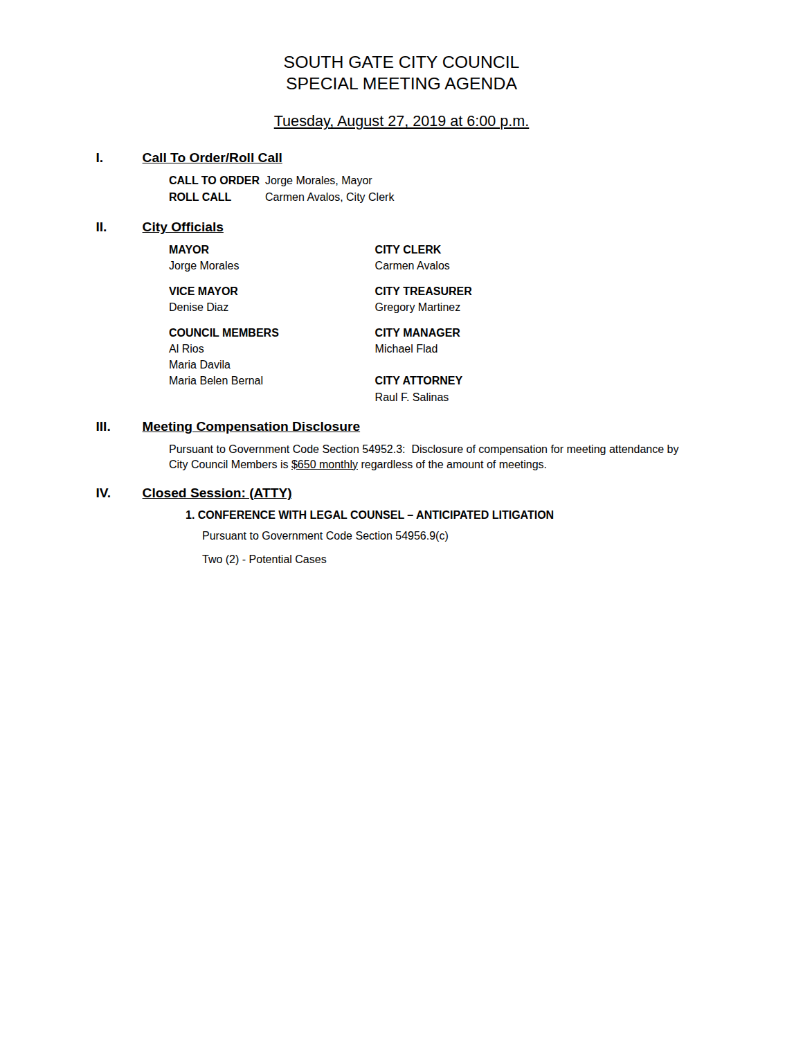SOUTH GATE CITY COUNCIL
SPECIAL MEETING AGENDA
Tuesday, August 27, 2019 at 6:00 p.m.
I. Call To Order/Roll Call
| CALL TO ORDER | Jorge Morales, Mayor |
| ROLL CALL | Carmen Avalos, City Clerk |
II. City Officials
| MAYOR | CITY CLERK |
| Jorge Morales | Carmen Avalos |
| VICE MAYOR | CITY TREASURER |
| Denise Diaz | Gregory Martinez |
| COUNCIL MEMBERS | CITY MANAGER |
| Al Rios | Michael Flad |
| Maria Davila | |
| Maria Belen Bernal | CITY ATTORNEY |
| | Raul F. Salinas |
III. Meeting Compensation Disclosure
Pursuant to Government Code Section 54952.3: Disclosure of compensation for meeting attendance by City Council Members is $650 monthly regardless of the amount of meetings.
IV. Closed Session: (ATTY)
1. Conference with Legal Counsel – Anticipated Litigation
Pursuant to Government Code Section 54956.9(c)
Two (2) - Potential Cases